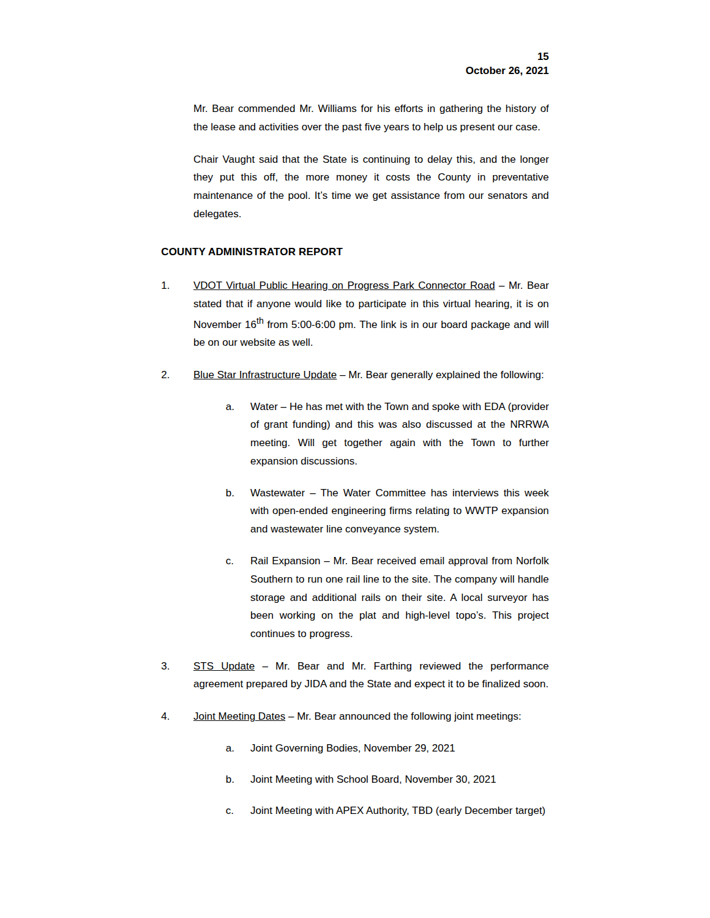15 October 26, 2021
Mr. Bear commended Mr. Williams for his efforts in gathering the history of the lease and activities over the past five years to help us present our case.
Chair Vaught said that the State is continuing to delay this, and the longer they put this off, the more money it costs the County in preventative maintenance of the pool. It’s time we get assistance from our senators and delegates.
COUNTY ADMINISTRATOR REPORT
1. VDOT Virtual Public Hearing on Progress Park Connector Road – Mr. Bear stated that if anyone would like to participate in this virtual hearing, it is on November 16th from 5:00-6:00 pm. The link is in our board package and will be on our website as well.
2. Blue Star Infrastructure Update – Mr. Bear generally explained the following:
a. Water – He has met with the Town and spoke with EDA (provider of grant funding) and this was also discussed at the NRRWA meeting. Will get together again with the Town to further expansion discussions.
b. Wastewater – The Water Committee has interviews this week with open-ended engineering firms relating to WWTP expansion and wastewater line conveyance system.
c. Rail Expansion – Mr. Bear received email approval from Norfolk Southern to run one rail line to the site. The company will handle storage and additional rails on their site. A local surveyor has been working on the plat and high-level topo’s. This project continues to progress.
3. STS Update – Mr. Bear and Mr. Farthing reviewed the performance agreement prepared by JIDA and the State and expect it to be finalized soon.
4. Joint Meeting Dates – Mr. Bear announced the following joint meetings:
a. Joint Governing Bodies, November 29, 2021
b. Joint Meeting with School Board, November 30, 2021
c. Joint Meeting with APEX Authority, TBD (early December target)